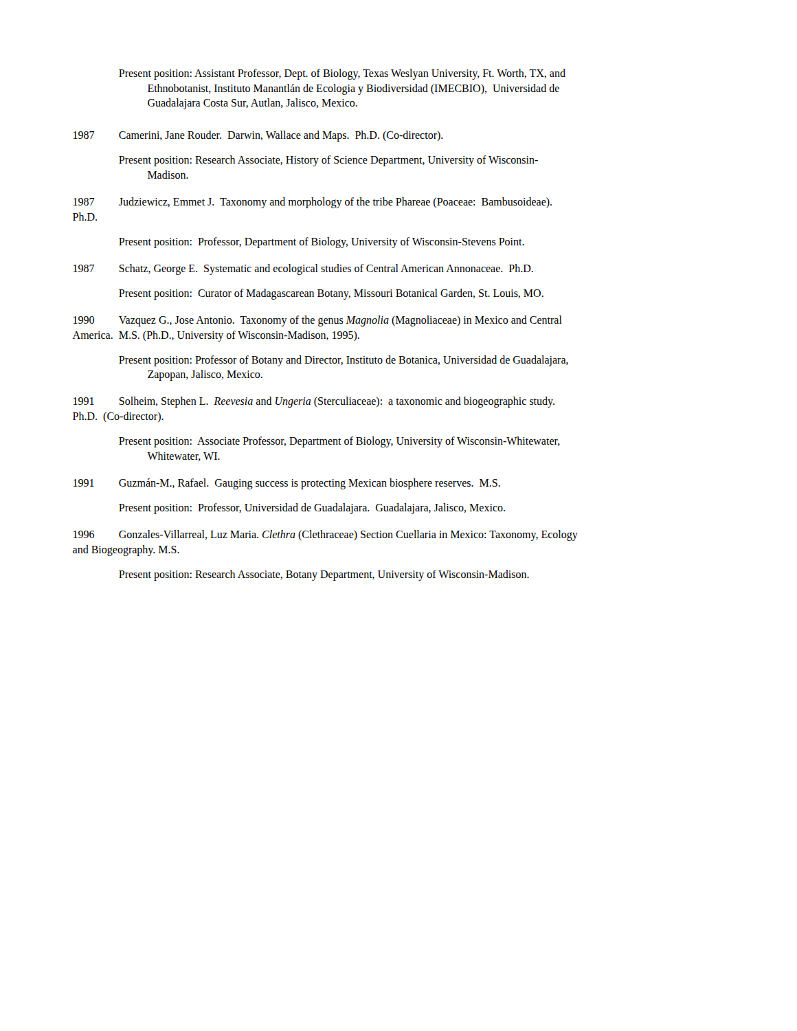Present position: Assistant Professor, Dept. of Biology, Texas Weslyan University, Ft. Worth, TX, and Ethnobotanist, Instituto Manantlán de Ecologia y Biodiversidad (IMECBIO), Universidad de Guadalajara Costa Sur, Autlan, Jalisco, Mexico.
1987
Camerini, Jane Rouder. Darwin, Wallace and Maps. Ph.D. (Co-director).
Present position: Research Associate, History of Science Department, University of Wisconsin- Madison.
1987
Judziewicz, Emmet J. Taxonomy and morphology of the tribe Phareae (Poaceae: Bambusoideae).
Ph.D.
Present position: Professor, Department of Biology, University of Wisconsin-Stevens Point.
1987
Schatz, George E. Systematic and ecological studies of Central American Annonaceae. Ph.D.
Present position: Curator of Madagascarean Botany, Missouri Botanical Garden, St. Louis, MO.
1990
Vazquez G., Jose Antonio. Taxonomy of the genus Magnolia (Magnoliaceae) in Mexico and Central
America. M.S. (Ph.D., University of Wisconsin-Madison, 1995).
Present position: Professor of Botany and Director, Instituto de Botanica, Universidad de Guadalajara, Zapopan, Jalisco, Mexico.
1991
Solheim, Stephen L. Reevesia and Ungeria (Sterculiaceae): a taxonomic and biogeographic study.
Ph.D. (Co-director).
Present position: Associate Professor, Department of Biology, University of Wisconsin-Whitewater, Whitewater, WI.
1991
Guzmán-M., Rafael. Gauging success is protecting Mexican biosphere reserves. M.S.
Present position: Professor, Universidad de Guadalajara. Guadalajara, Jalisco, Mexico.
1996
Gonzales-Villarreal, Luz Maria. Clethra (Clethraceae) Section Cuellaria in Mexico: Taxonomy, Ecology
and Biogeography. M.S.
Present position: Research Associate, Botany Department, University of Wisconsin-Madison.